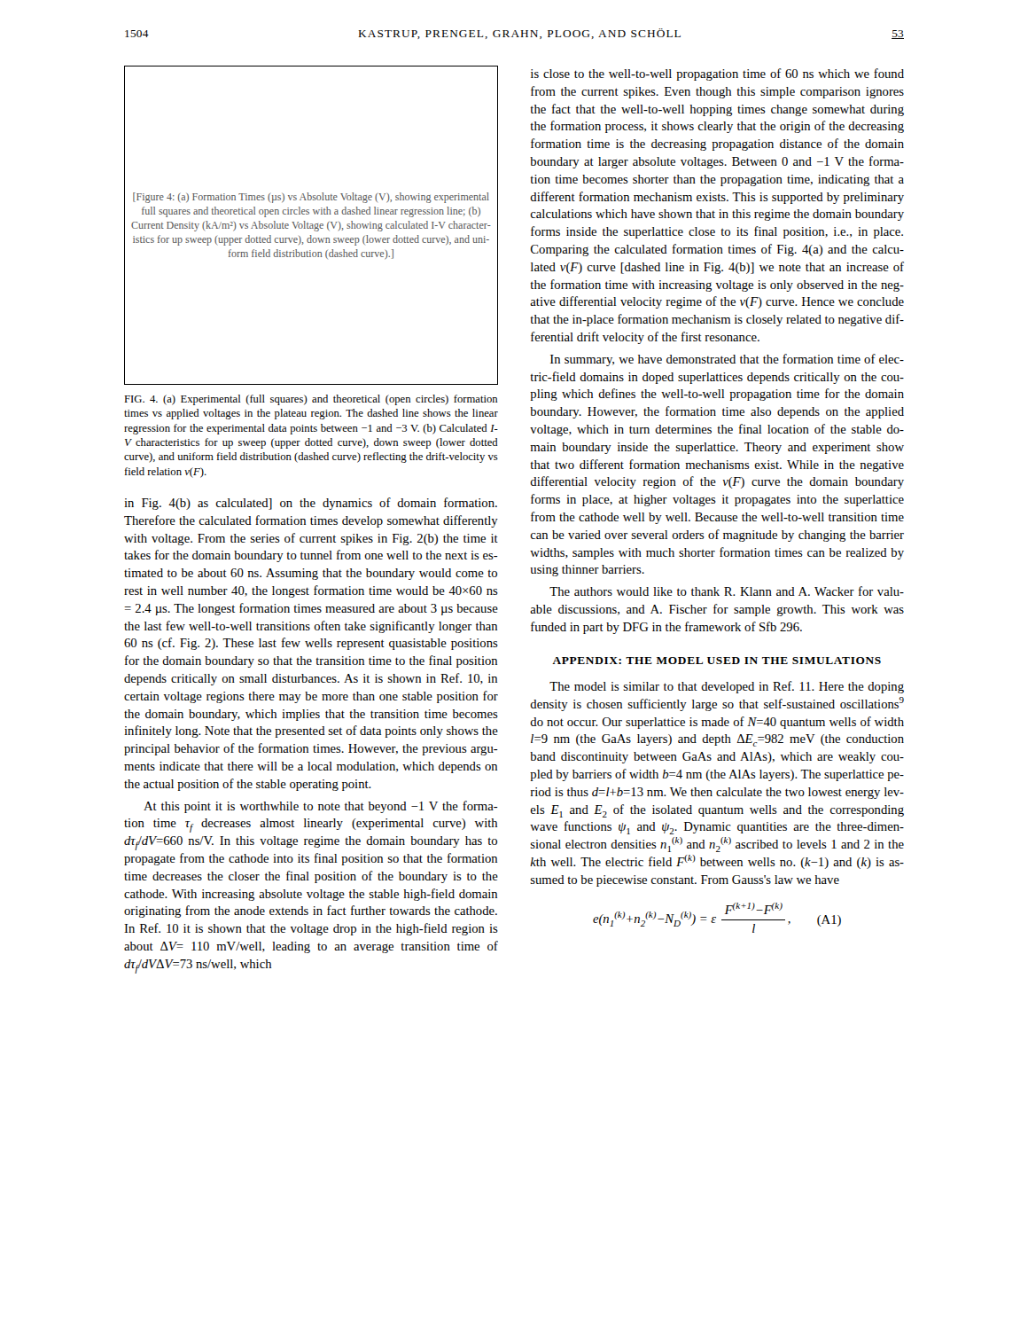1504 Kastrup, Prengel, Grahn, Ploog, and Schöll 53
[Figure 4: (a) Formation Times (µs) vs Absolute Voltage (V), showing experimental full squares and theoretical open circles with a dashed linear regression line; (b) Current Density (kA/m²) vs Absolute Voltage (V), showing calculated I-V characteristics for up sweep (upper dotted curve), down sweep (lower dotted curve), and uniform field distribution (dashed curve).]
FIG. 4. (a) Experimental (full squares) and theoretical (open circles) formation times vs applied voltages in the plateau region. The dashed line shows the linear regression for the experimental data points between −1 and −3 V. (b) Calculated I-V characteristics for up sweep (upper dotted curve), down sweep (lower dotted curve), and uniform field distribution (dashed curve) reflecting the drift-velocity vs field relation v(F).
in Fig. 4(b) as calculated] on the dynamics of domain formation. Therefore the calculated formation times develop somewhat differently with voltage. From the series of current spikes in Fig. 2(b) the time it takes for the domain boundary to tunnel from one well to the next is estimated to be about 60 ns. Assuming that the boundary would come to rest in well number 40, the longest formation time would be 40×60 ns = 2.4 µs. The longest formation times measured are about 3 µs because the last few well-to-well transitions often take significantly longer than 60 ns (cf. Fig. 2). These last few wells represent quasistable positions for the domain boundary so that the transition time to the final position depends critically on small disturbances. As it is shown in Ref. 10, in certain voltage regions there may be more than one stable position for the domain boundary, which implies that the transition time becomes infinitely long. Note that the presented set of data points only shows the principal behavior of the formation times. However, the previous arguments indicate that there will be a local modulation, which depends on the actual position of the stable operating point.
At this point it is worthwhile to note that beyond −1 V the formation time τf decreases almost linearly (experimental curve) with dτf/dV=660 ns/V. In this voltage regime the domain boundary has to propagate from the cathode into its final position so that the formation time decreases the closer the final position of the boundary is to the cathode. With increasing absolute voltage the stable high-field domain originating from the anode extends in fact further towards the cathode. In Ref. 10 it is shown that the voltage drop in the high-field region is about ΔV= 110 mV/well, leading to an average transition time of dτf/dVΔV=73 ns/well, which
is close to the well-to-well propagation time of 60 ns which we found from the current spikes. Even though this simple comparison ignores the fact that the well-to-well hopping times change somewhat during the formation process, it shows clearly that the origin of the decreasing formation time is the decreasing propagation distance of the domain boundary at larger absolute voltages. Between 0 and −1 V the formation time becomes shorter than the propagation time, indicating that a different formation mechanism exists. This is supported by preliminary calculations which have shown that in this regime the domain boundary forms inside the superlattice close to its final position, i.e., in place. Comparing the calculated formation times of Fig. 4(a) and the calculated v(F) curve [dashed line in Fig. 4(b)] we note that an increase of the formation time with increasing voltage is only observed in the negative differential velocity regime of the v(F) curve. Hence we conclude that the in-place formation mechanism is closely related to negative differential drift velocity of the first resonance.
In summary, we have demonstrated that the formation time of electric-field domains in doped superlattices depends critically on the coupling which defines the well-to-well propagation time for the domain boundary. However, the formation time also depends on the applied voltage, which in turn determines the final location of the stable domain boundary inside the superlattice. Theory and experiment show that two different formation mechanisms exist. While in the negative differential velocity region of the v(F) curve the domain boundary forms in place, at higher voltages it propagates into the superlattice from the cathode well by well. Because the well-to-well transition time can be varied over several orders of magnitude by changing the barrier widths, samples with much shorter formation times can be realized by using thinner barriers.
The authors would like to thank R. Klann and A. Wacker for valuable discussions, and A. Fischer for sample growth. This work was funded in part by DFG in the framework of Sfb 296.
Appendix: The Model Used in the Simulations
The model is similar to that developed in Ref. 11. Here the doping density is chosen sufficiently large so that self-sustained oscillations9 do not occur. Our superlattice is made of N=40 quantum wells of width l=9 nm (the GaAs layers) and depth ΔEc=982 meV (the conduction band discontinuity between GaAs and AlAs), which are weakly coupled by barriers of width b=4 nm (the AlAs layers). The superlattice period is thus d=l+b=13 nm. We then calculate the two lowest energy levels E1 and E2 of the isolated quantum wells and the corresponding wave functions ψ1 and ψ2. Dynamic quantities are the three-dimensional electron densities n1(k) and n2(k) ascribed to levels 1 and 2 in the kth well. The electric field F(k) between wells no. (k−1) and (k) is assumed to be piecewise constant. From Gauss's law we have
e(n1(k)+n2(k)−ND(k)) = ε F(k+1)−F(k) l , (A1)